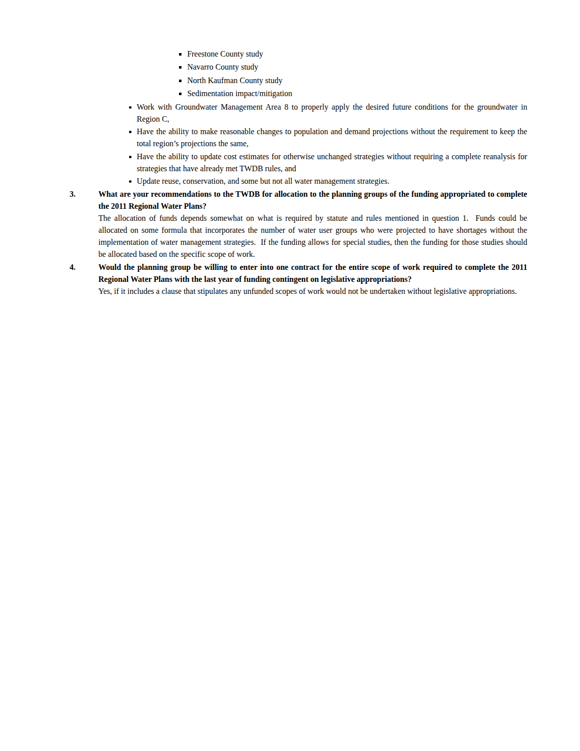Freestone County study
Navarro County study
North Kaufman County study
Sedimentation impact/mitigation
Work with Groundwater Management Area 8 to properly apply the desired future conditions for the groundwater in Region C,
Have the ability to make reasonable changes to population and demand projections without the requirement to keep the total region’s projections the same,
Have the ability to update cost estimates for otherwise unchanged strategies without requiring a complete reanalysis for strategies that have already met TWDB rules, and
Update reuse, conservation, and some but not all water management strategies.
What are your recommendations to the TWDB for allocation to the planning groups of the funding appropriated to complete the 2011 Regional Water Plans?
The allocation of funds depends somewhat on what is required by statute and rules mentioned in question 1. Funds could be allocated on some formula that incorporates the number of water user groups who were projected to have shortages without the implementation of water management strategies. If the funding allows for special studies, then the funding for those studies should be allocated based on the specific scope of work.
Would the planning group be willing to enter into one contract for the entire scope of work required to complete the 2011 Regional Water Plans with the last year of funding contingent on legislative appropriations?
Yes, if it includes a clause that stipulates any unfunded scopes of work would not be undertaken without legislative appropriations.